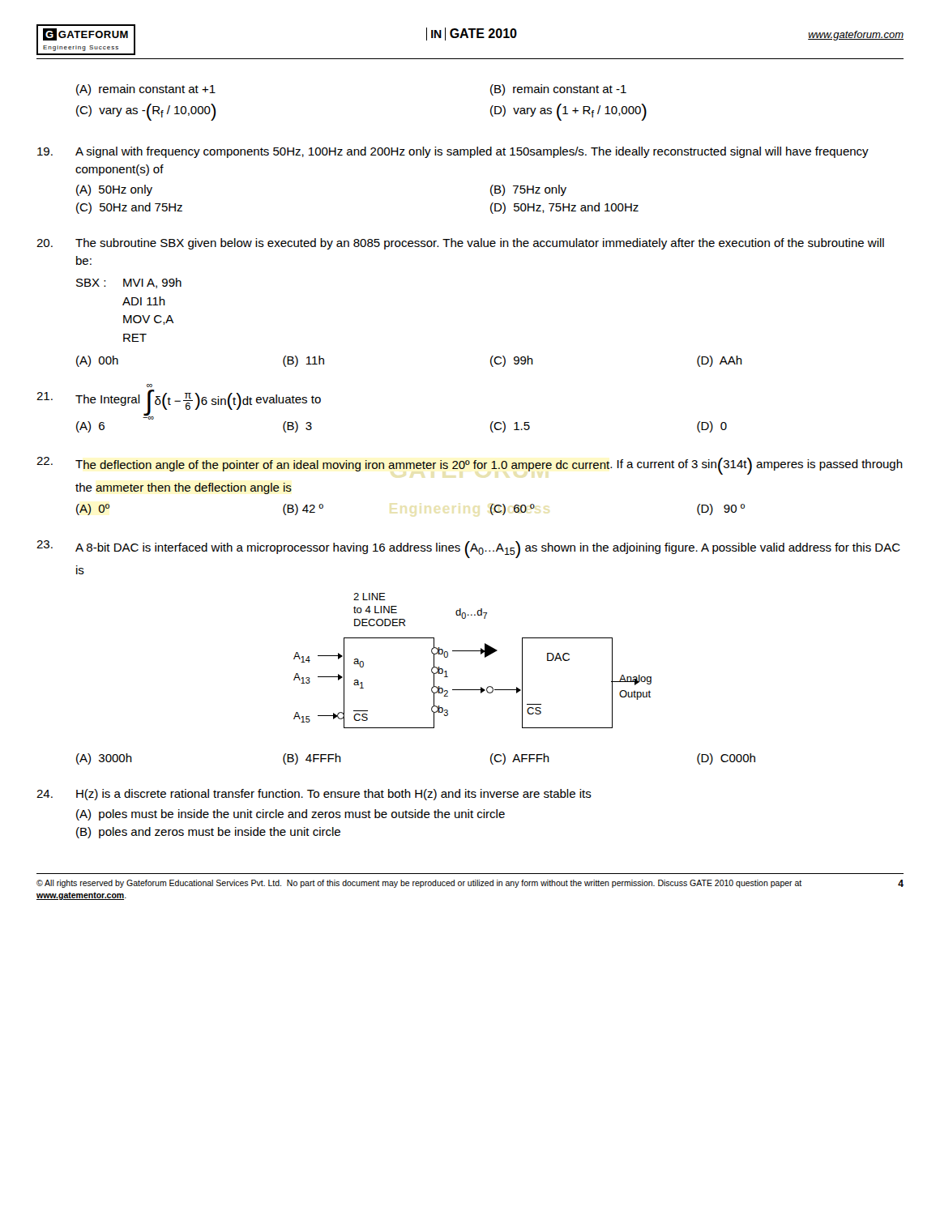GGATEFORUMEngineering Success
IN GATE 2010
www.gateforum.com
(A) remain constant at +1
(B) remain constant at -1
(C) vary as -(Rf / 10,000)
(D) vary as (1 + Rf / 10,000)
19.
A signal with frequency components 50Hz, 100Hz and 200Hz only is sampled at 150samples/s. The ideally reconstructed signal will have frequency component(s) of
(A) 50Hz only
(B) 75Hz only
(C) 50Hz and 75Hz
(D) 50Hz, 75Hz and 100Hz
20.
The subroutine SBX given below is executed by an 8085 processor. The value in the accumulator immediately after the execution of the subroutine will be:
SBX : MVI A, 99h
ADI 11h
MOV C,A
RET
(A) 00h
(B) 11h
(C) 99h
(D) AAh
21.
The Integral ∫∞−∞ δ(t − π 6) 6 sin(t) dt evaluates to
(A) 6
(B) 3
(C) 1.5
(D) 0
GATEFORUM
Engineering Success
22.
The deflection angle of the pointer of an ideal moving iron ammeter is 20º for 1.0 ampere dc current. If a current of 3 sin(314t) amperes is passed through the ammeter then the deflection angle is
(A) 0º
(B) 42 º
(C) 60 º
(D) 90 º
23.
A 8-bit DAC is interfaced with a microprocessor having 16 address lines (A0…A15) as shown in the adjoining figure. A possible valid address for this DAC is
2 LINE
to 4 LINE
DECODER
d0…d7
a0
a1
CS
b0
b1
b2
b3
DAC
CS
Analog
Output
A14
A13
A15
(A) 3000h
(B) 4FFFh
(C) AFFFh
(D) C000h
24.
H(z) is a discrete rational transfer function. To ensure that both H(z) and its inverse are stable its
(A) poles must be inside the unit circle and zeros must be outside the unit circle
(B) poles and zeros must be inside the unit circle
© All rights reserved by Gateforum Educational Services Pvt. Ltd. No part of this document may be reproduced or utilized in any form without the written permission. Discuss GATE 2010 question paper at www.gatementor.com.
4